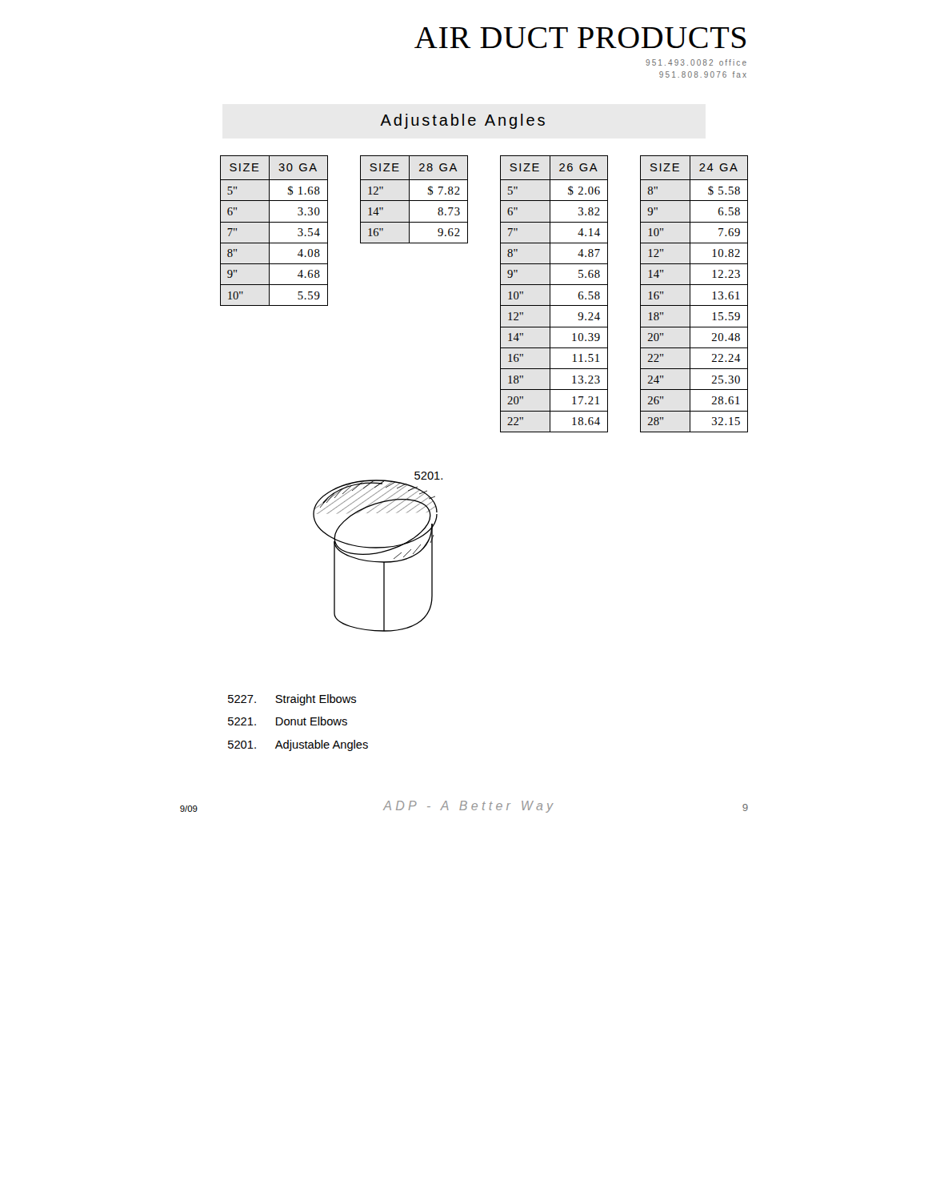AIR DUCT PRODUCTS
951.493.0082 office
951.808.9076 fax
Adjustable Angles
| SIZE | 30 GA |
| --- | --- |
| 5" | $ 1.68 |
| 6" | 3.30 |
| 7" | 3.54 |
| 8" | 4.08 |
| 9" | 4.68 |
| 10" | 5.59 |
| SIZE | 28 GA |
| --- | --- |
| 12" | $ 7.82 |
| 14" | 8.73 |
| 16" | 9.62 |
| SIZE | 26 GA |
| --- | --- |
| 5" | $ 2.06 |
| 6" | 3.82 |
| 7" | 4.14 |
| 8" | 4.87 |
| 9" | 5.68 |
| 10" | 6.58 |
| 12" | 9.24 |
| 14" | 10.39 |
| 16" | 11.51 |
| 18" | 13.23 |
| 20" | 17.21 |
| 22" | 18.64 |
| SIZE | 24 GA |
| --- | --- |
| 8" | $ 5.58 |
| 9" | 6.58 |
| 10" | 7.69 |
| 12" | 10.82 |
| 14" | 12.23 |
| 16" | 13.61 |
| 18" | 15.59 |
| 20" | 20.48 |
| 22" | 22.24 |
| 24" | 25.30 |
| 26" | 28.61 |
| 28" | 32.15 |
5201.
5227. Straight Elbows
5221. Donut Elbows
5201. Adjustable Angles
9/09
ADP - A Better Way
9